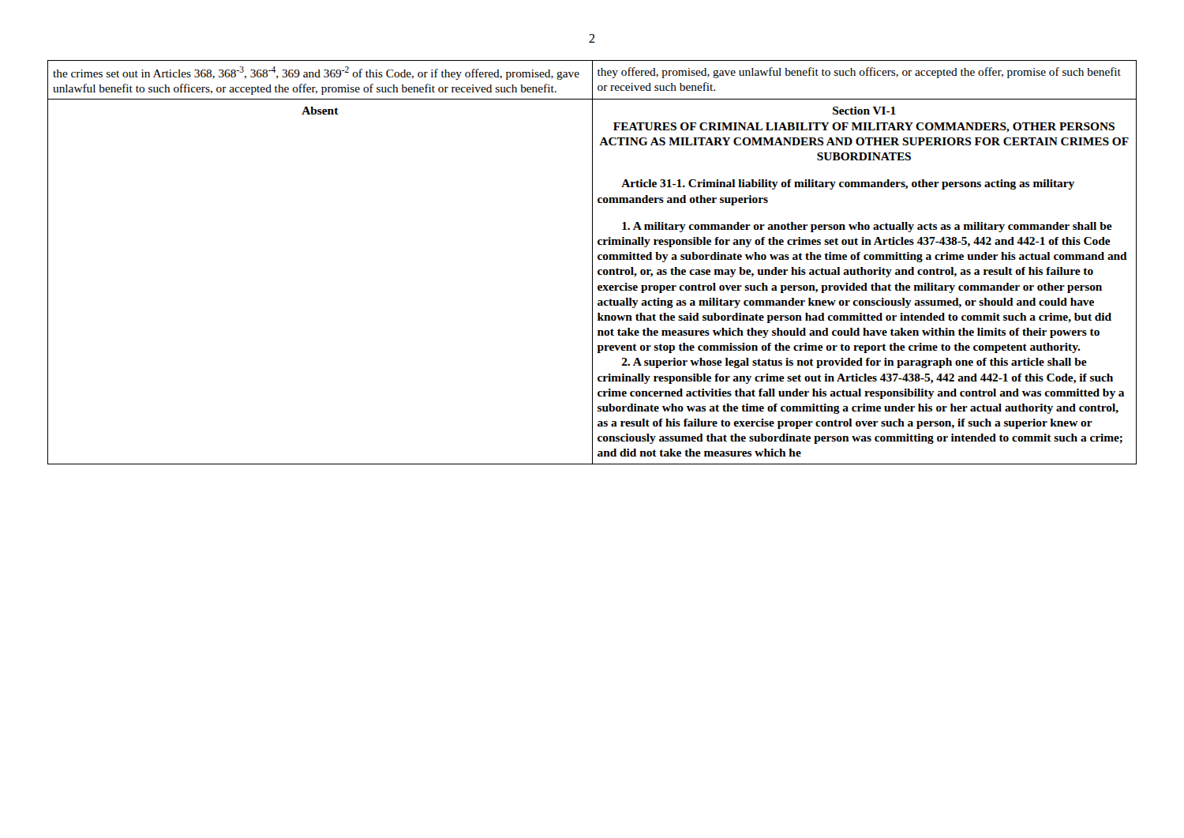2
| the crimes set out in Articles 368, 368 -3 , 368 -4 , 369 and 369 -2 of this Code, or if they offered, promised, gave unlawful benefit to such officers, or accepted the offer, promise of such benefit or received such benefit. | they offered, promised, gave unlawful benefit to such officers, or accepted the offer, promise of such benefit or received such benefit. |
| Absent | Section VI-1 FEATURES OF CRIMINAL LIABILITY OF MILITARY COMMANDERS, OTHER PERSONS ACTING AS MILITARY COMMANDERS AND OTHER SUPERIORS FOR CERTAIN CRIMES OF SUBORDINATES Article 31-1. Criminal liability of military commanders, other persons acting as military commanders and other superiors 1. A military commander or another person who actually acts as a military commander shall be criminally responsible for any of the crimes set out in Articles 437-438-5, 442 and 442-1 of this Code committed by a subordinate who was at the time of committing a crime under his actual command and control, or, as the case may be, under his actual authority and control, as a result of his failure to exercise proper control over such a person, provided that the military commander or other person actually acting as a military commander knew or consciously assumed, or should and could have known that the said subordinate person had committed or intended to commit such a crime, but did not take the measures which they should and could have taken within the limits of their powers to prevent or stop the commission of the crime or to report the crime to the competent authority. 2. A superior whose legal status is not provided for in paragraph one of this article shall be criminally responsible for any crime set out in Articles 437-438-5, 442 and 442-1 of this Code, if such crime concerned activities that fall under his actual responsibility and control and was committed by a subordinate who was at the time of committing a crime under his or her actual authority and control, as a result of his failure to exercise proper control over such a person, if such a superior knew or consciously assumed that the subordinate person was committing or intended to commit such a crime; and did not take the measures which he |